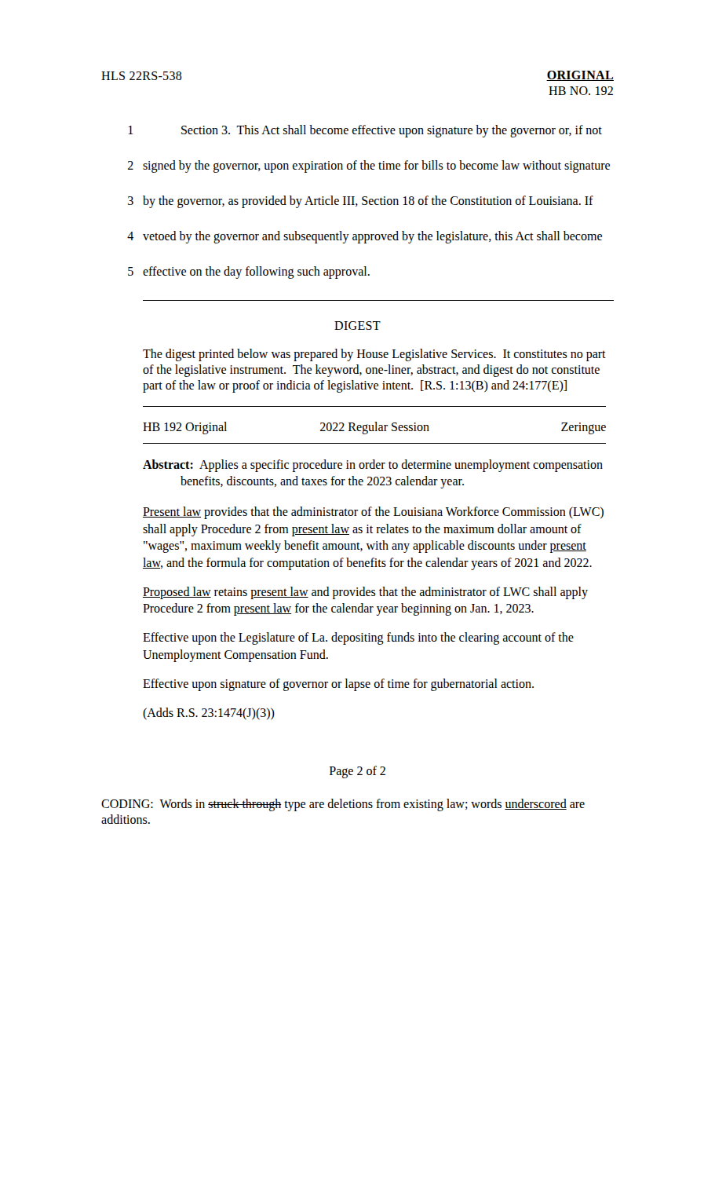HLS 22RS-538
ORIGINAL
HB NO. 192
Section 3. This Act shall become effective upon signature by the governor or, if not
signed by the governor, upon expiration of the time for bills to become law without signature
by the governor, as provided by Article III, Section 18 of the Constitution of Louisiana. If
vetoed by the governor and subsequently approved by the legislature, this Act shall become
effective on the day following such approval.
DIGEST
The digest printed below was prepared by House Legislative Services. It constitutes no part of the legislative instrument. The keyword, one-liner, abstract, and digest do not constitute part of the law or proof or indicia of legislative intent. [R.S. 1:13(B) and 24:177(E)]
HB 192 Original
2022 Regular Session
Zeringue
Abstract: Applies a specific procedure in order to determine unemployment compensation benefits, discounts, and taxes for the 2023 calendar year.
Present law provides that the administrator of the Louisiana Workforce Commission (LWC) shall apply Procedure 2 from present law as it relates to the maximum dollar amount of "wages", maximum weekly benefit amount, with any applicable discounts under present law, and the formula for computation of benefits for the calendar years of 2021 and 2022.
Proposed law retains present law and provides that the administrator of LWC shall apply Procedure 2 from present law for the calendar year beginning on Jan. 1, 2023.
Effective upon the Legislature of La. depositing funds into the clearing account of the Unemployment Compensation Fund.
Effective upon signature of governor or lapse of time for gubernatorial action.
(Adds R.S. 23:1474(J)(3))
Page 2 of 2
CODING: Words in struck through type are deletions from existing law; words underscored are additions.